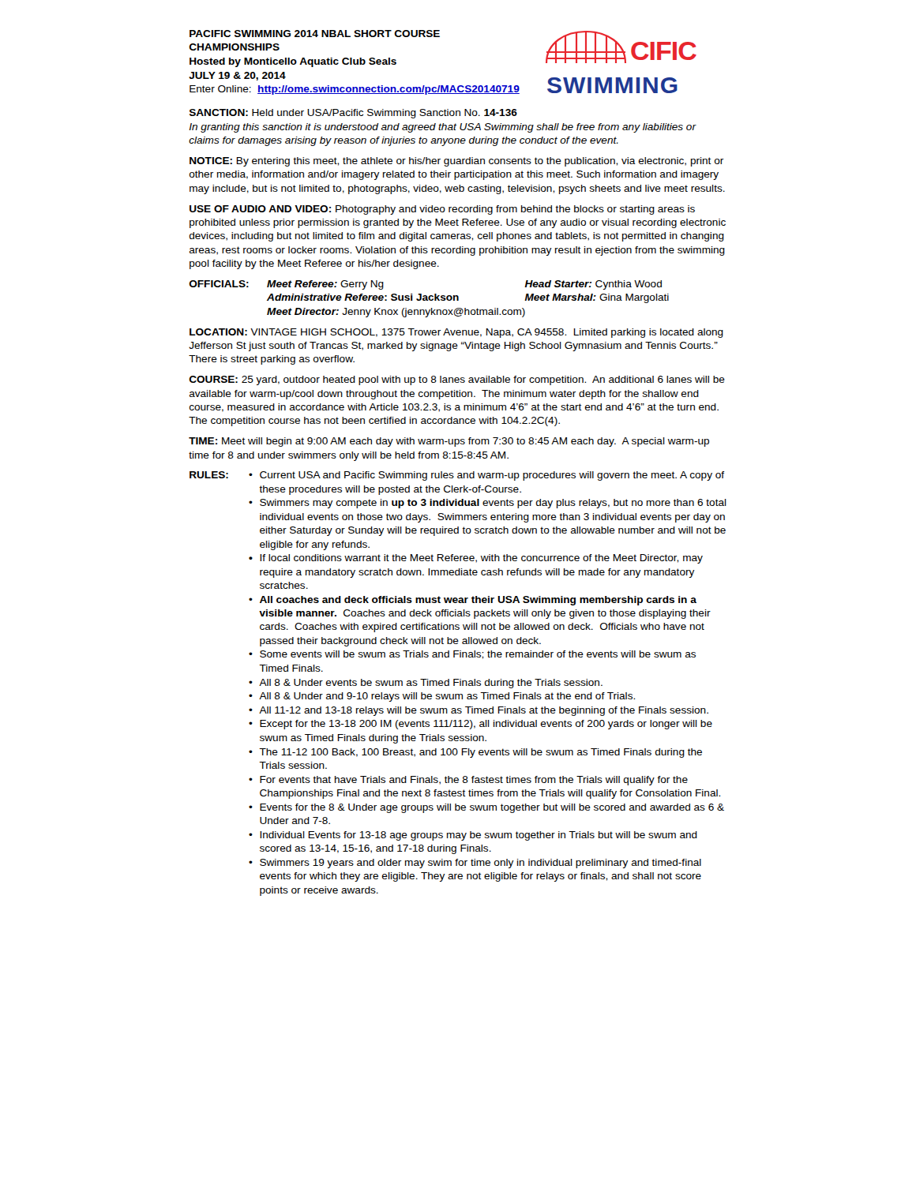PACIFIC SWIMMING 2014 NBAL SHORT COURSE CHAMPIONSHIPS Hosted by Monticello Aquatic Club Seals JULY 19 & 20, 2014 Enter Online: http://ome.swimconnection.com/pc/MACS20140719
CIFIC SWIMMING
SANCTION: Held under USA/Pacific Swimming Sanction No. 14-136
In granting this sanction it is understood and agreed that USA Swimming shall be free from any liabilities or claims for damages arising by reason of injuries to anyone during the conduct of the event.
NOTICE: By entering this meet, the athlete or his/her guardian consents to the publication, via electronic, print or other media, information and/or imagery related to their participation at this meet. Such information and imagery may include, but is not limited to, photographs, video, web casting, television, psych sheets and live meet results.
USE OF AUDIO AND VIDEO: Photography and video recording from behind the blocks or starting areas is prohibited unless prior permission is granted by the Meet Referee. Use of any audio or visual recording electronic devices, including but not limited to film and digital cameras, cell phones and tablets, is not permitted in changing areas, rest rooms or locker rooms. Violation of this recording prohibition may result in ejection from the swimming pool facility by the Meet Referee or his/her designee.
OFFICIALS:
Meet Referee: Gerry Ng
Head Starter: Cynthia Wood
Administrative Referee: Susi Jackson
Meet Marshal: Gina Margolati
Meet Director: Jenny Knox (jennyknox@hotmail.com)
LOCATION: VINTAGE HIGH SCHOOL, 1375 Trower Avenue, Napa, CA 94558. Limited parking is located along Jefferson St just south of Trancas St, marked by signage “Vintage High School Gymnasium and Tennis Courts.” There is street parking as overflow.
COURSE: 25 yard, outdoor heated pool with up to 8 lanes available for competition. An additional 6 lanes will be available for warm-up/cool down throughout the competition. The minimum water depth for the shallow end course, measured in accordance with Article 103.2.3, is a minimum 4’6” at the start end and 4’6” at the turn end. The competition course has not been certified in accordance with 104.2.2C(4).
TIME: Meet will begin at 9:00 AM each day with warm-ups from 7:30 to 8:45 AM each day. A special warm-up time for 8 and under swimmers only will be held from 8:15-8:45 AM.
RULES:
Current USA and Pacific Swimming rules and warm-up procedures will govern the meet. A copy of these procedures will be posted at the Clerk-of-Course.
Swimmers may compete in up to 3 individual events per day plus relays, but no more than 6 total individual events on those two days. Swimmers entering more than 3 individual events per day on either Saturday or Sunday will be required to scratch down to the allowable number and will not be eligible for any refunds.
If local conditions warrant it the Meet Referee, with the concurrence of the Meet Director, may require a mandatory scratch down. Immediate cash refunds will be made for any mandatory scratches.
All coaches and deck officials must wear their USA Swimming membership cards in a visible manner. Coaches and deck officials packets will only be given to those displaying their cards. Coaches with expired certifications will not be allowed on deck. Officials who have not passed their background check will not be allowed on deck.
Some events will be swum as Trials and Finals; the remainder of the events will be swum as Timed Finals.
All 8 & Under events be swum as Timed Finals during the Trials session.
All 8 & Under and 9-10 relays will be swum as Timed Finals at the end of Trials.
All 11-12 and 13-18 relays will be swum as Timed Finals at the beginning of the Finals session.
Except for the 13-18 200 IM (events 111/112), all individual events of 200 yards or longer will be swum as Timed Finals during the Trials session.
The 11-12 100 Back, 100 Breast, and 100 Fly events will be swum as Timed Finals during the Trials session.
For events that have Trials and Finals, the 8 fastest times from the Trials will qualify for the Championships Final and the next 8 fastest times from the Trials will qualify for Consolation Final.
Events for the 8 & Under age groups will be swum together but will be scored and awarded as 6 & Under and 7-8.
Individual Events for 13-18 age groups may be swum together in Trials but will be swum and scored as 13-14, 15-16, and 17-18 during Finals.
Swimmers 19 years and older may swim for time only in individual preliminary and timed-final events for which they are eligible. They are not eligible for relays or finals, and shall not score points or receive awards.